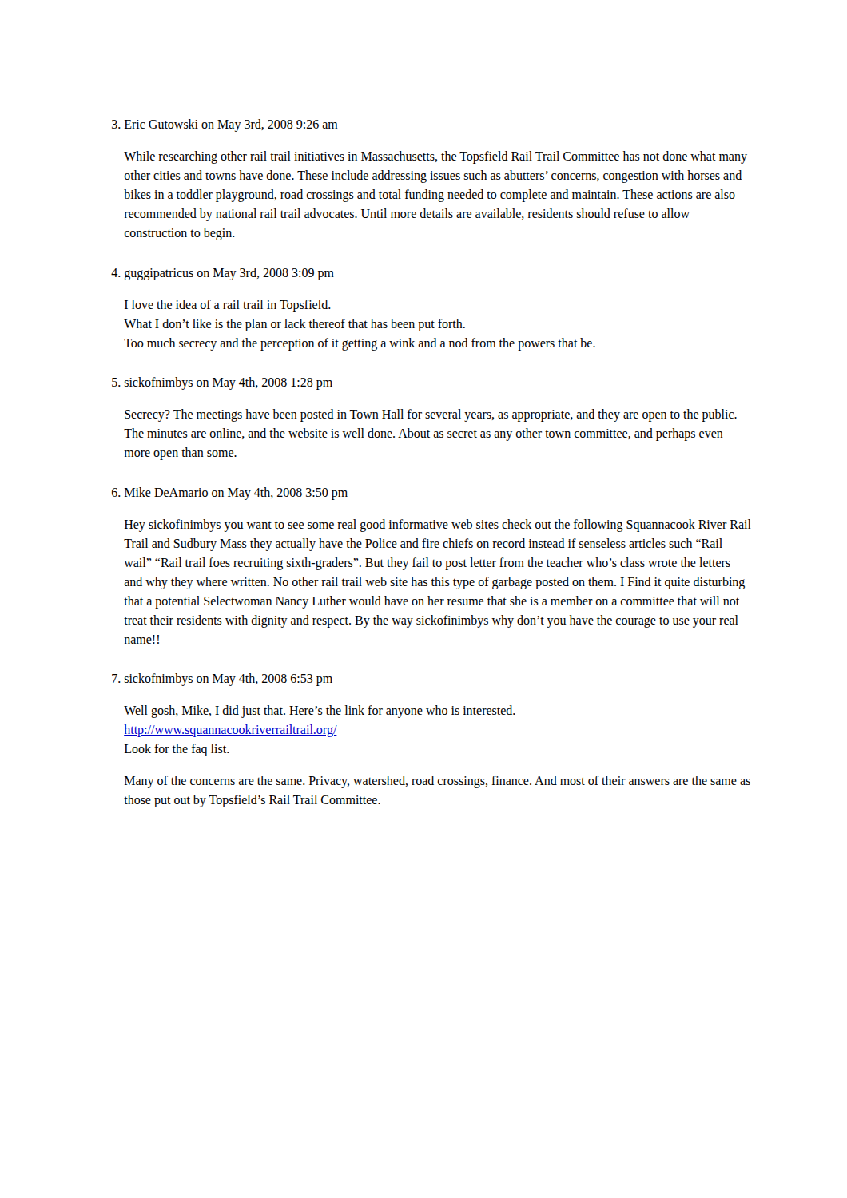Eric Gutowski on May 3rd, 2008 9:26 am
While researching other rail trail initiatives in Massachusetts, the Topsfield Rail Trail Committee has not done what many other cities and towns have done. These include addressing issues such as abutters’ concerns, congestion with horses and bikes in a toddler playground, road crossings and total funding needed to complete and maintain. These actions are also recommended by national rail trail advocates. Until more details are available, residents should refuse to allow construction to begin.
guggipatricus on May 3rd, 2008 3:09 pm
I love the idea of a rail trail in Topsfield.
What I don’t like is the plan or lack thereof that has been put forth.
Too much secrecy and the perception of it getting a wink and a nod from the powers that be.
sickofnimbys on May 4th, 2008 1:28 pm
Secrecy? The meetings have been posted in Town Hall for several years, as appropriate, and they are open to the public. The minutes are online, and the website is well done. About as secret as any other town committee, and perhaps even more open than some.
Mike DeAmario on May 4th, 2008 3:50 pm
Hey sickofinimbys you want to see some real good informative web sites check out the following Squannacook River Rail Trail and Sudbury Mass they actually have the Police and fire chiefs on record instead if senseless articles such “Rail wail” “Rail trail foes recruiting sixth-graders”. But they fail to post letter from the teacher who’s class wrote the letters and why they where written. No other rail trail web site has this type of garbage posted on them. I Find it quite disturbing that a potential Selectwoman Nancy Luther would have on her resume that she is a member on a committee that will not treat their residents with dignity and respect. By the way sickofinimbys why don’t you have the courage to use your real name!!
sickofnimbys on May 4th, 2008 6:53 pm
Well gosh, Mike, I did just that. Here’s the link for anyone who is interested.
http://www.squannacookriverrailtrail.org/
Look for the faq list.
Many of the concerns are the same. Privacy, watershed, road crossings, finance. And most of their answers are the same as those put out by Topsfield’s Rail Trail Committee.